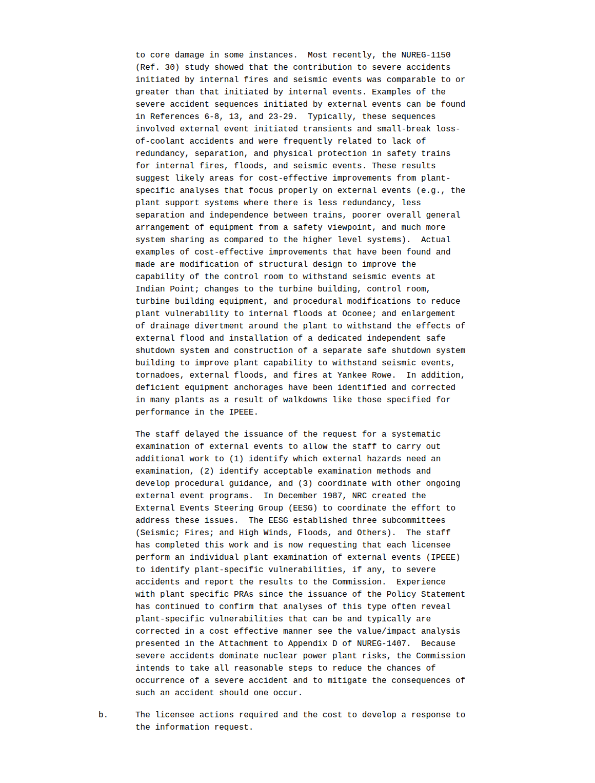to core damage in some instances. Most recently, the NUREG-1150 (Ref. 30) study showed that the contribution to severe accidents initiated by internal fires and seismic events was comparable to or greater than that initiated by internal events. Examples of the severe accident sequences initiated by external events can be found in References 6-8, 13, and 23-29. Typically, these sequences involved external event initiated transients and small-break loss-of-coolant accidents and were frequently related to lack of redundancy, separation, and physical protection in safety trains for internal fires, floods, and seismic events. These results suggest likely areas for cost-effective improvements from plant-specific analyses that focus properly on external events (e.g., the plant support systems where there is less redundancy, less separation and independence between trains, poorer overall general arrangement of equipment from a safety viewpoint, and much more system sharing as compared to the higher level systems). Actual examples of cost-effective improvements that have been found and made are modification of structural design to improve the capability of the control room to withstand seismic events at Indian Point; changes to the turbine building, control room, turbine building equipment, and procedural modifications to reduce plant vulnerability to internal floods at Oconee; and enlargement of drainage divertment around the plant to withstand the effects of external flood and installation of a dedicated independent safe shutdown system and construction of a separate safe shutdown system building to improve plant capability to withstand seismic events, tornadoes, external floods, and fires at Yankee Rowe. In addition, deficient equipment anchorages have been identified and corrected in many plants as a result of walkdowns like those specified for performance in the IPEEE.
The staff delayed the issuance of the request for a systematic examination of external events to allow the staff to carry out additional work to (1) identify which external hazards need an examination, (2) identify acceptable examination methods and develop procedural guidance, and (3) coordinate with other ongoing external event programs. In December 1987, NRC created the External Events Steering Group (EESG) to coordinate the effort to address these issues. The EESG established three subcommittees (Seismic; Fires; and High Winds, Floods, and Others). The staff has completed this work and is now requesting that each licensee perform an individual plant examination of external events (IPEEE) to identify plant-specific vulnerabilities, if any, to severe accidents and report the results to the Commission. Experience with plant specific PRAs since the issuance of the Policy Statement has continued to confirm that analyses of this type often reveal plant-specific vulnerabilities that can be and typically are corrected in a cost effective manner see the value/impact analysis presented in the Attachment to Appendix D of NUREG-1407. Because severe accidents dominate nuclear power plant risks, the Commission intends to take all reasonable steps to reduce the chances of occurrence of a severe accident and to mitigate the consequences of such an accident should one occur.
b.
The licensee actions required and the cost to develop a response to the information request.